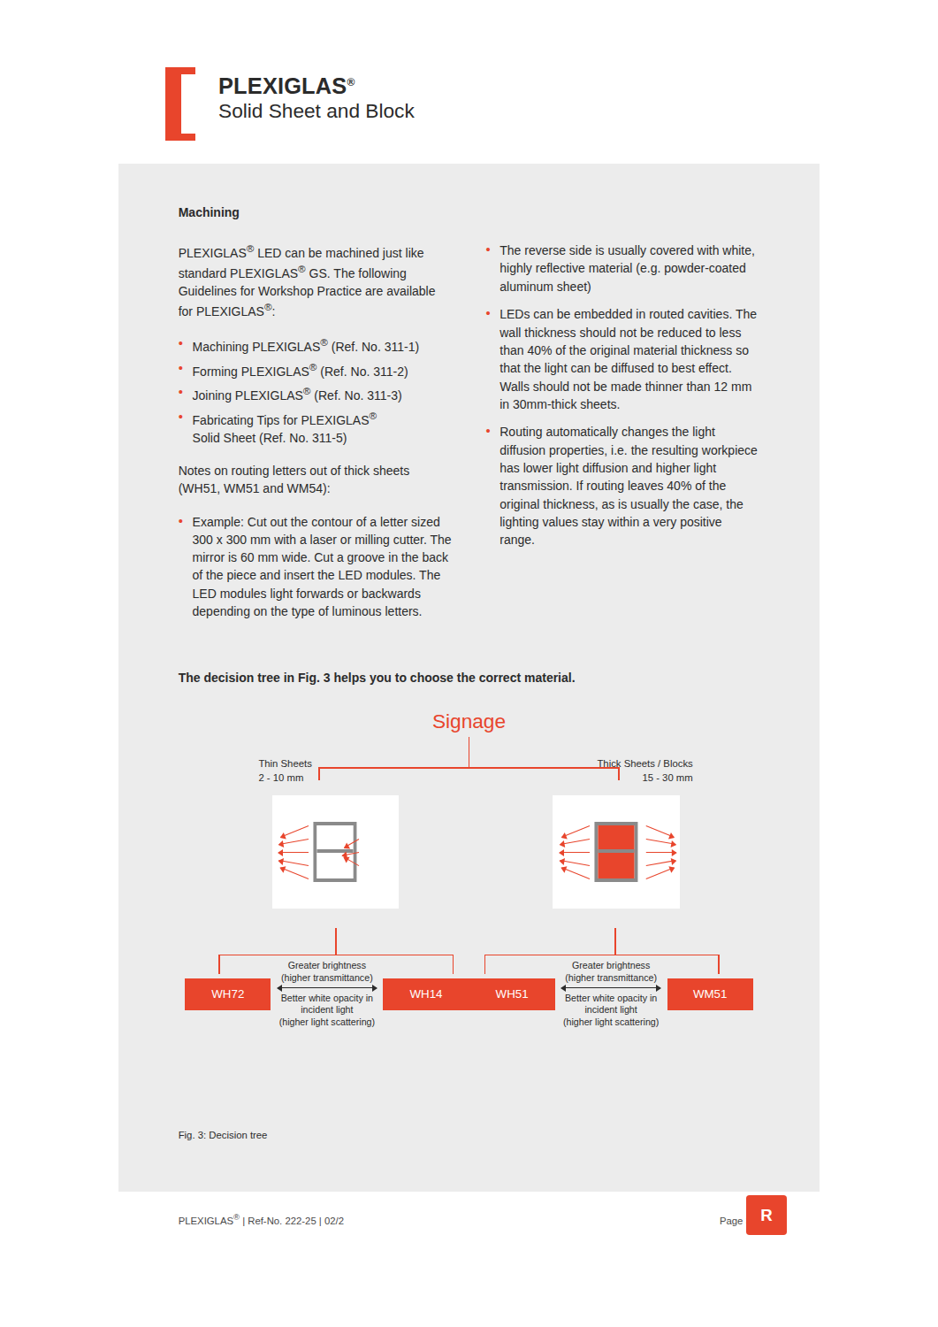PLEXIGLAS®
Solid Sheet and Block
Machining
PLEXIGLAS® LED can be machined just like standard PLEXIGLAS® GS. The following Guidelines for Workshop Practice are available for PLEXIGLAS®:
Machining PLEXIGLAS® (Ref. No. 311-1)
Forming PLEXIGLAS® (Ref. No. 311-2)
Joining PLEXIGLAS® (Ref. No. 311-3)
Fabricating Tips for PLEXIGLAS®Solid Sheet (Ref. No. 311-5)
Notes on routing letters out of thick sheets (WH51, WM51 and WM54):
Example: Cut out the contour of a letter sized 300 x 300 mm with a laser or milling cutter. The mirror is 60 mm wide. Cut a groove in the back of the piece and insert the LED modules. The LED modules light forwards or backwards depending on the type of luminous letters.
The reverse side is usually covered with white, highly reflective material (e.g. powder-coated aluminum sheet)
LEDs can be embedded in routed cavities. The wall thickness should not be reduced to less than 40% of the original material thickness so that the light can be diffused to best effect. Walls should not be made thinner than 12 mm in 30mm-thick sheets.
Routing automatically changes the light diffusion properties, i.e. the resulting workpiece has lower light diffusion and higher light transmission. If routing leaves 40% of the original thickness, as is usually the case, the lighting values stay within a very positive range.
The decision tree in Fig. 3 helps you to choose the correct material.
Signage
Thin Sheets 2 - 10 mm
Thick Sheets / Blocks 15 - 30 mm
WH72
Greater brightness
(higher transmittance)
Better white opacity in incident light
(higher light scattering)
WH14
WH51
Greater brightness
(higher transmittance)
Better white opacity in incident light
(higher light scattering)
WM51
Fig. 3: Decision tree
PLEXIGLAS® | Ref-No. 222-25 | 02/2 Page 3/4
R